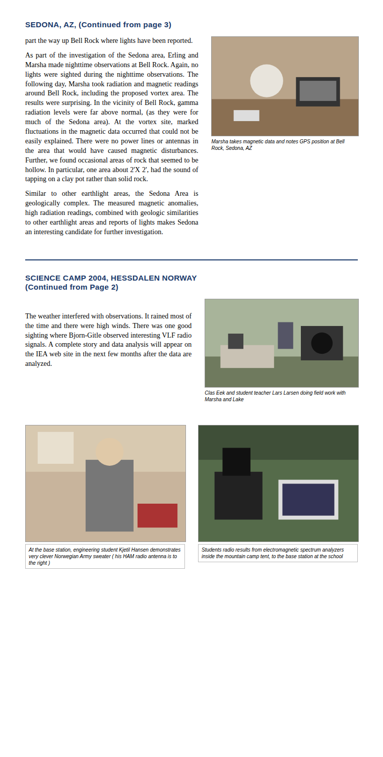SEDONA, AZ, (Continued from page 3)
part the way up Bell Rock where lights have been reported.
As part of the investigation of the Sedona area, Erling and Marsha made nighttime observations at Bell Rock. Again, no lights were sighted during the nighttime observations. The following day, Marsha took radiation and magnetic readings around Bell Rock, including the proposed vortex area. The results were surprising. In the vicinity of Bell Rock, gamma radiation levels were far above normal, (as they were for much of the Sedona area). At the vortex site, marked fluctuations in the magnetic data occurred that could not be easily explained. There were no power lines or antennas in the area that would have caused magnetic disturbances. Further, we found occasional areas of rock that seemed to be hollow. In particular, one area about 2'X 2', had the sound of tapping on a clay pot rather than solid rock.
Similar to other earthlight areas, the Sedona Area is geologically complex. The measured magnetic anomalies, high radiation readings, combined with geologic similarities to other earthlight areas and reports of lights makes Sedona an interesting candidate for further investigation.
Marsha takes magnetic data and notes GPS position at Bell Rock, Sedona, AZ
SCIENCE CAMP 2004, HESSDALEN NORWAY
(Continued from Page 2)
The weather interfered with observations. It rained most of the time and there were high winds. There was one good sighting where Bjorn-Gitle observed interesting VLF radio signals. A complete story and data analysis will appear on the IEA web site in the next few months after the data are analyzed.
Clas Eek and student teacher Lars Larsen doing field work with Marsha and Lake
At the base station, engineering student Kjetil Hansen demonstrates very clever Norwegian Army sweater ( his HAM radio antenna is to the right )
Students radio results from electromagnetic spectrum analyzers inside the mountain camp tent, to the base station at the school